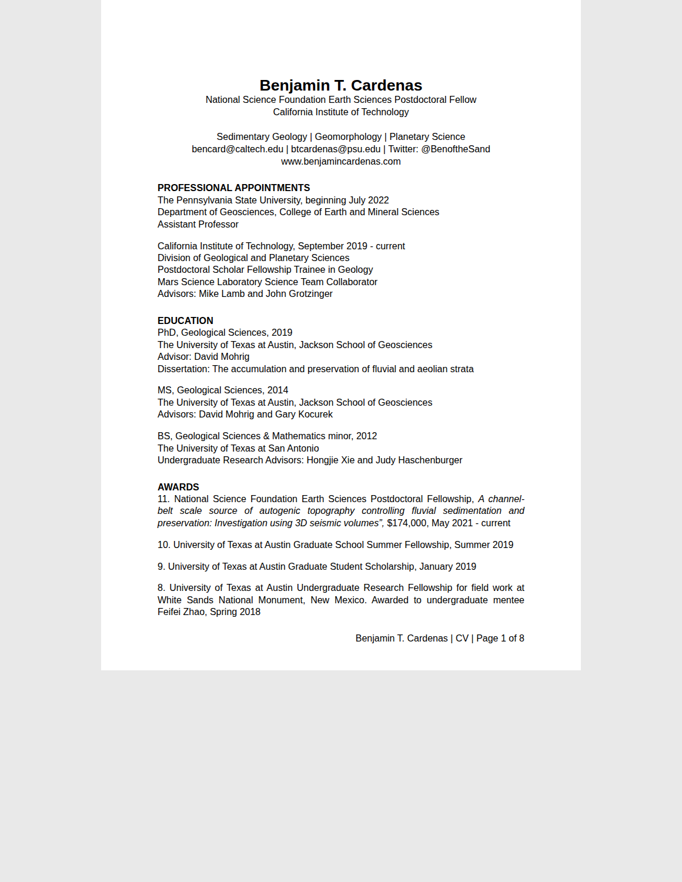Benjamin T. Cardenas
National Science Foundation Earth Sciences Postdoctoral Fellow
California Institute of Technology
Sedimentary Geology | Geomorphology | Planetary Science
bencard@caltech.edu | btcardenas@psu.edu | Twitter: @BenoftheSand
www.benjamincardenas.com
Professional Appointments
The Pennsylvania State University, beginning July 2022
Department of Geosciences, College of Earth and Mineral Sciences
Assistant Professor
California Institute of Technology, September 2019 - current
Division of Geological and Planetary Sciences
Postdoctoral Scholar Fellowship Trainee in Geology
Mars Science Laboratory Science Team Collaborator
Advisors: Mike Lamb and John Grotzinger
Education
PhD, Geological Sciences, 2019
The University of Texas at Austin, Jackson School of Geosciences
Advisor: David Mohrig
Dissertation: The accumulation and preservation of fluvial and aeolian strata
MS, Geological Sciences, 2014
The University of Texas at Austin, Jackson School of Geosciences
Advisors: David Mohrig and Gary Kocurek
BS, Geological Sciences & Mathematics minor, 2012
The University of Texas at San Antonio
Undergraduate Research Advisors: Hongjie Xie and Judy Haschenburger
Awards
11. National Science Foundation Earth Sciences Postdoctoral Fellowship, A channel-belt scale source of autogenic topography controlling fluvial sedimentation and preservation: Investigation using 3D seismic volumes”, $174,000, May 2021 - current
10. University of Texas at Austin Graduate School Summer Fellowship, Summer 2019
9. University of Texas at Austin Graduate Student Scholarship, January 2019
8. University of Texas at Austin Undergraduate Research Fellowship for field work at White Sands National Monument, New Mexico. Awarded to undergraduate mentee Feifei Zhao, Spring 2018
Benjamin T. Cardenas | CV | Page 1 of 8